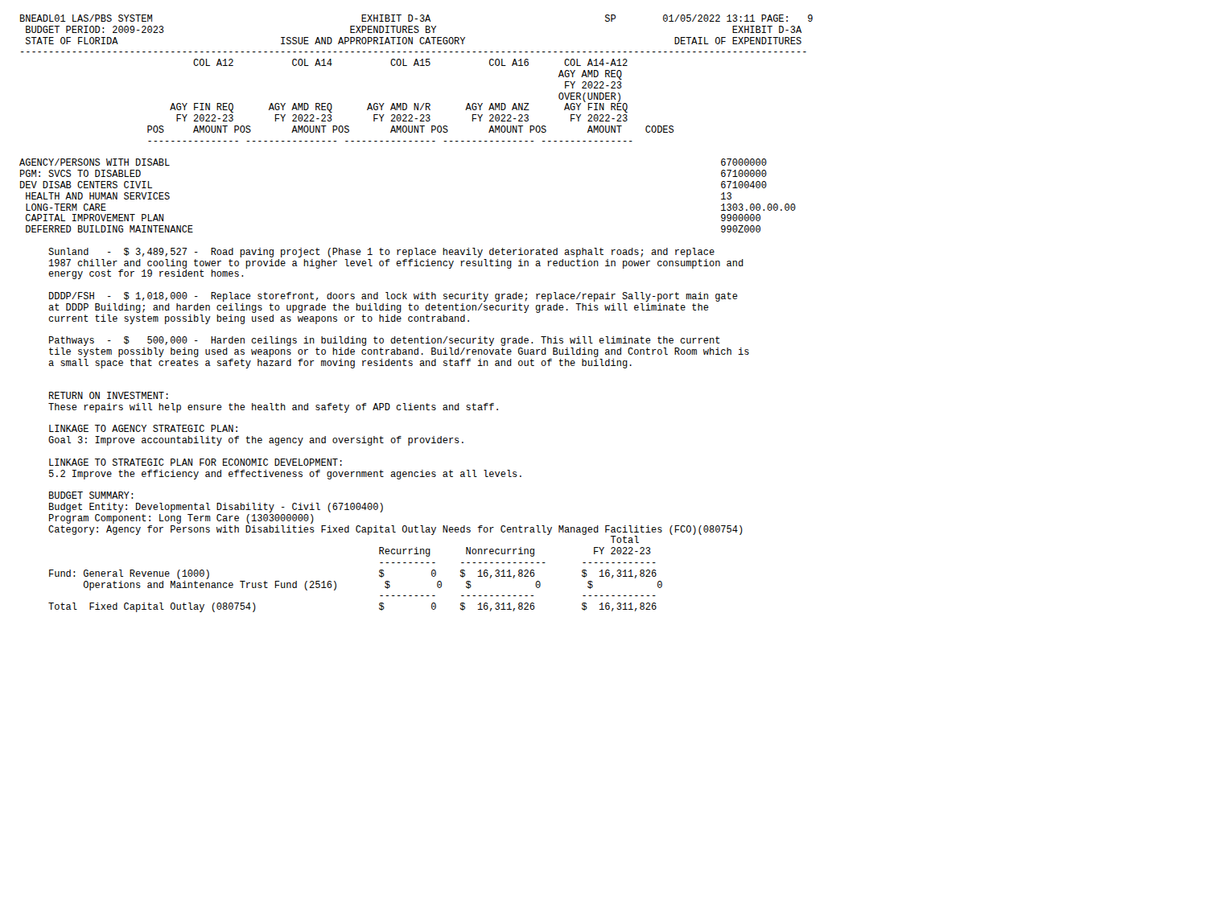Exhibit D-3A — Expenditures by Issue and Appropriation Category — Detail of Expenditures
BNEADL01 LAS/PBS SYSTEM                                    EXHIBIT D-3A                              SP        01/05/2022 13:11 PAGE:   9
 BUDGET PERIOD: 2009-2023                                EXPENDITURES BY                                                   EXHIBIT D-3A
 STATE OF FLORIDA                            ISSUE AND APPROPRIATION CATEGORY                                    DETAIL OF EXPENDITURES
----------------------------------------------------------------------------------------------------------------------------------------
                              COL A12          COL A14          COL A15          COL A16      COL A14-A12
                                                                                             AGY AMD REQ
                                                                                              FY 2022-23
                                                                                             OVER(UNDER)
                          AGY FIN REQ      AGY AMD REQ      AGY AMD N/R      AGY AMD ANZ      AGY FIN REQ
                           FY 2022-23       FY 2022-23       FY 2022-23       FY 2022-23       FY 2022-23
                      POS     AMOUNT POS       AMOUNT POS       AMOUNT POS       AMOUNT POS       AMOUNT    CODES
                      ---------------- ---------------- ---------------- ---------------- ----------------

AGENCY/PERSONS WITH DISABL                                                                                               67000000
PGM: SVCS TO DISABLED                                                                                                    67100000
DEV DISAB CENTERS CIVIL                                                                                                  67100400
 HEALTH AND HUMAN SERVICES                                                                                               13
 LONG-TERM CARE                                                                                                          1303.00.00.00
 CAPITAL IMPROVEMENT PLAN                                                                                                9900000
 DEFERRED BUILDING MAINTENANCE                                                                                           990Z000

     Sunland   -  $ 3,489,527 -  Road paving project (Phase 1 to replace heavily deteriorated asphalt roads; and replace
     1987 chiller and cooling tower to provide a higher level of efficiency resulting in a reduction in power consumption and
     energy cost for 19 resident homes.

     DDDP/FSH  -  $ 1,018,000 -  Replace storefront, doors and lock with security grade; replace/repair Sally-port main gate
     at DDDP Building; and harden ceilings to upgrade the building to detention/security grade. This will eliminate the
     current tile system possibly being used as weapons or to hide contraband.

     Pathways  -  $   500,000 -  Harden ceilings in building to detention/security grade. This will eliminate the current
     tile system possibly being used as weapons or to hide contraband. Build/renovate Guard Building and Control Room which is
     a small space that creates a safety hazard for moving residents and staff in and out of the building.


     RETURN ON INVESTMENT:
     These repairs will help ensure the health and safety of APD clients and staff.

     LINKAGE TO AGENCY STRATEGIC PLAN:
     Goal 3: Improve accountability of the agency and oversight of providers.

     LINKAGE TO STRATEGIC PLAN FOR ECONOMIC DEVELOPMENT:
     5.2 Improve the efficiency and effectiveness of government agencies at all levels.

     BUDGET SUMMARY:
     Budget Entity: Developmental Disability - Civil (67100400)
     Program Component: Long Term Care (1303000000)
     Category: Agency for Persons with Disabilities Fixed Capital Outlay Needs for Centrally Managed Facilities (FCO)(080754)
                                                                                                      Total
                                                              Recurring      Nonrecurring          FY 2022-23
                                                              ----------    ---------------      -------------
     Fund: General Revenue (1000)                             $        0    $  16,311,826        $  16,311,826
           Operations and Maintenance Trust Fund (2516)        $        0    $           0        $           0
                                                              ----------    -------------        -------------
     Total  Fixed Capital Outlay (080754)                     $        0    $  16,311,826        $  16,311,826